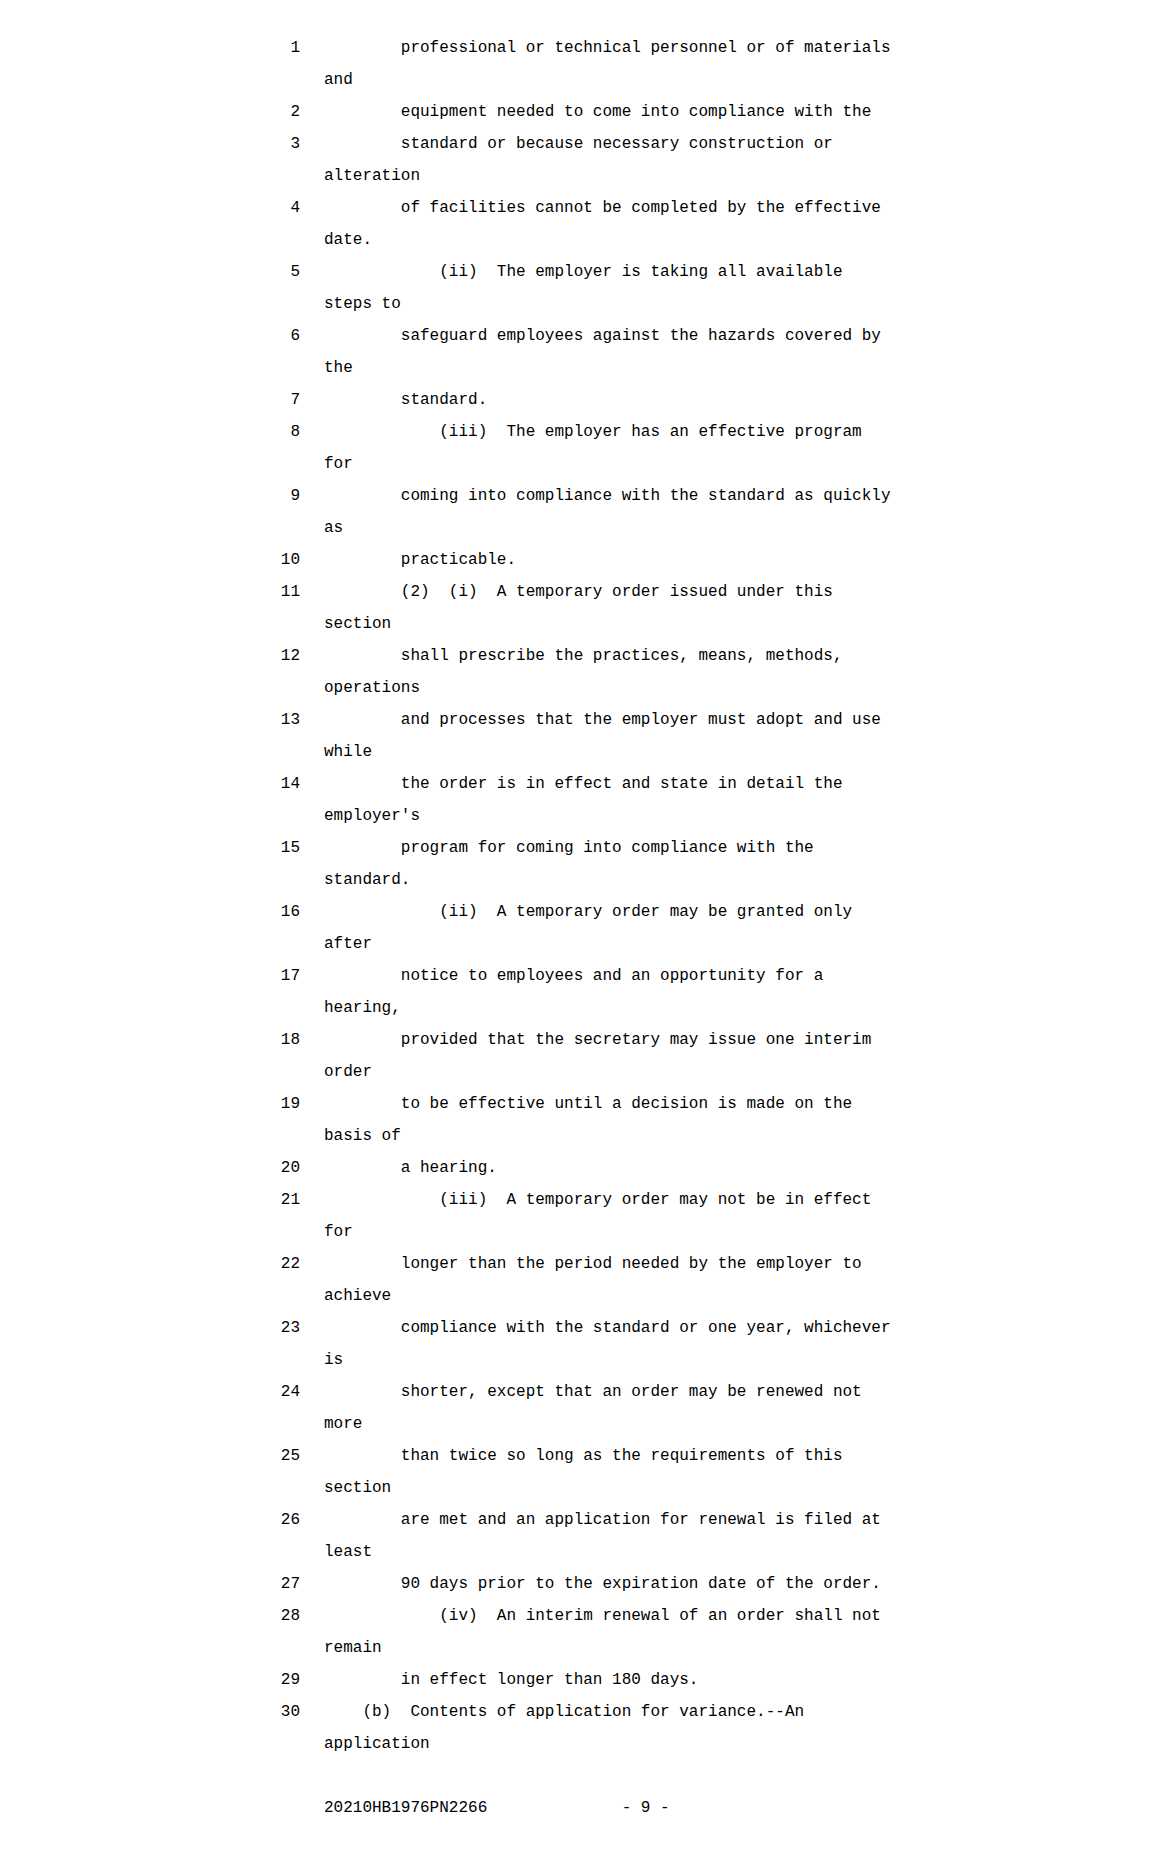professional or technical personnel or of materials and
equipment needed to come into compliance with the
standard or because necessary construction or alteration
of facilities cannot be completed by the effective date.
(ii) The employer is taking all available steps to
safeguard employees against the hazards covered by the
standard.
(iii) The employer has an effective program for
coming into compliance with the standard as quickly as
practicable.
(2) (i) A temporary order issued under this section
shall prescribe the practices, means, methods, operations
and processes that the employer must adopt and use while
the order is in effect and state in detail the employer's
program for coming into compliance with the standard.
(ii) A temporary order may be granted only after
notice to employees and an opportunity for a hearing,
provided that the secretary may issue one interim order
to be effective until a decision is made on the basis of
a hearing.
(iii) A temporary order may not be in effect for
longer than the period needed by the employer to achieve
compliance with the standard or one year, whichever is
shorter, except that an order may be renewed not more
than twice so long as the requirements of this section
are met and an application for renewal is filed at least
90 days prior to the expiration date of the order.
(iv) An interim renewal of an order shall not remain
in effect longer than 180 days.
(b) Contents of application for variance.--An application
20210HB1976PN2266 - 9 -